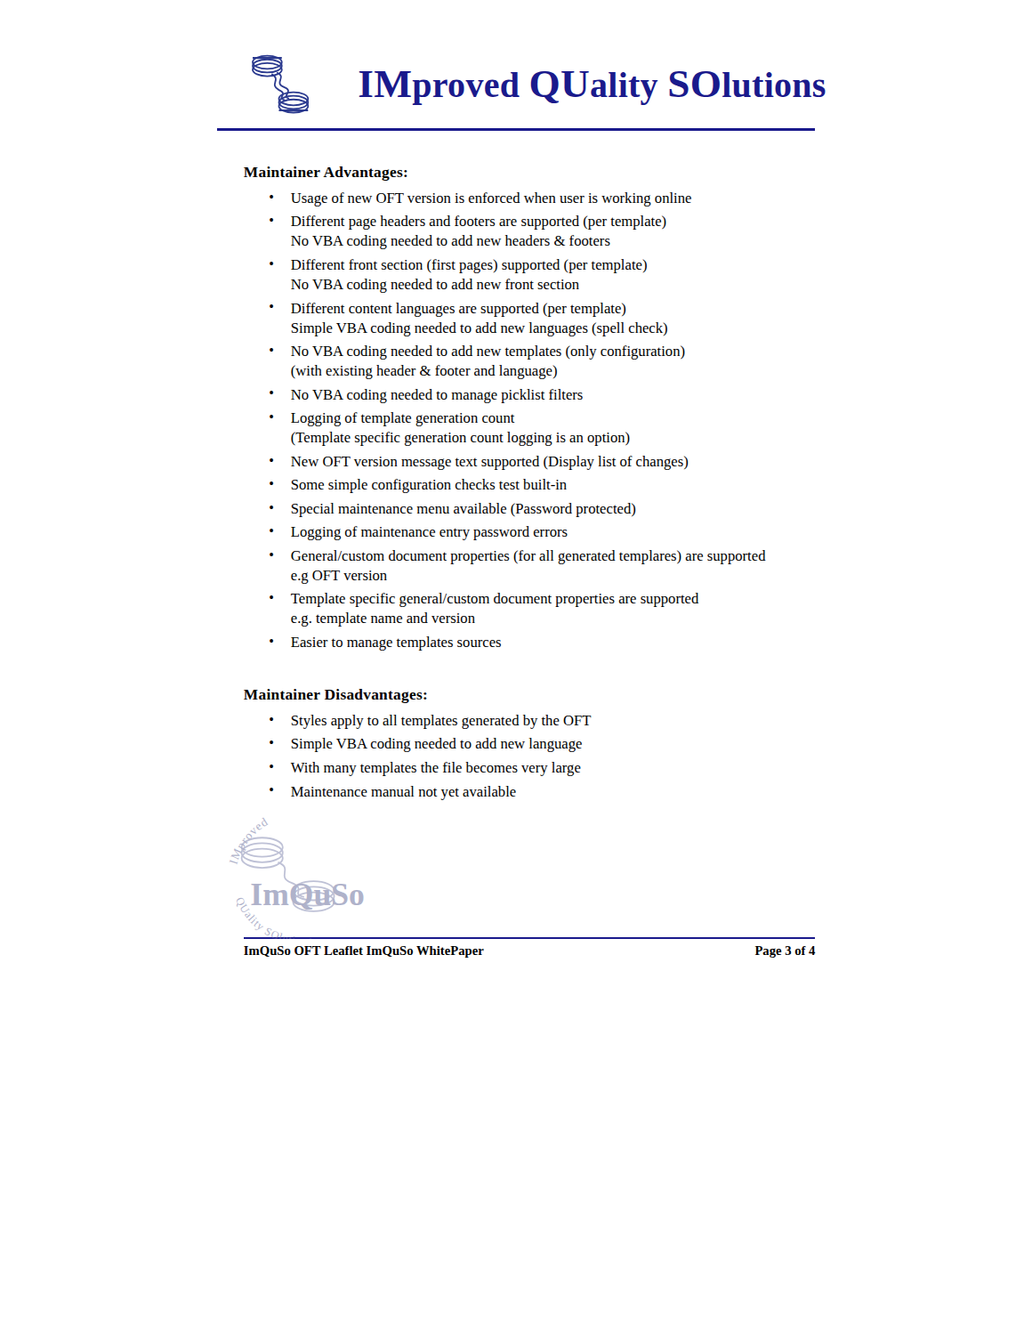IMproved QUality SOlutions
Maintainer Advantages:
Usage of new OFT version is enforced when user is working online
Different page headers and footers are supported (per template)No VBA coding needed to add new headers & footers
Different front section (first pages) supported (per template)No VBA coding needed to add new front section
Different content languages are supported (per template)Simple VBA coding needed to add new languages (spell check)
No VBA coding needed to add new templates (only configuration)(with existing header & footer and language)
No VBA coding needed to manage picklist filters
Logging of template generation count(Template specific generation count logging is an option)
New OFT version message text supported (Display list of changes)
Some simple configuration checks test built-in
Special maintenance menu available (Password protected)
Logging of maintenance entry password errors
General/custom document properties (for all generated templares) are supportede.g OFT version
Template specific general/custom document properties are supportede.g. template name and version
Easier to manage templates sources
Maintainer Disadvantages:
Styles apply to all templates generated by the OFT
Simple VBA coding needed to add new language
With many templates the file becomes very large
Maintenance manual not yet available
IMproved QUality SOlutions ImQuSo
ImQuSo OFT Leaflet ImQuSo WhitePaper Page 3 of 4